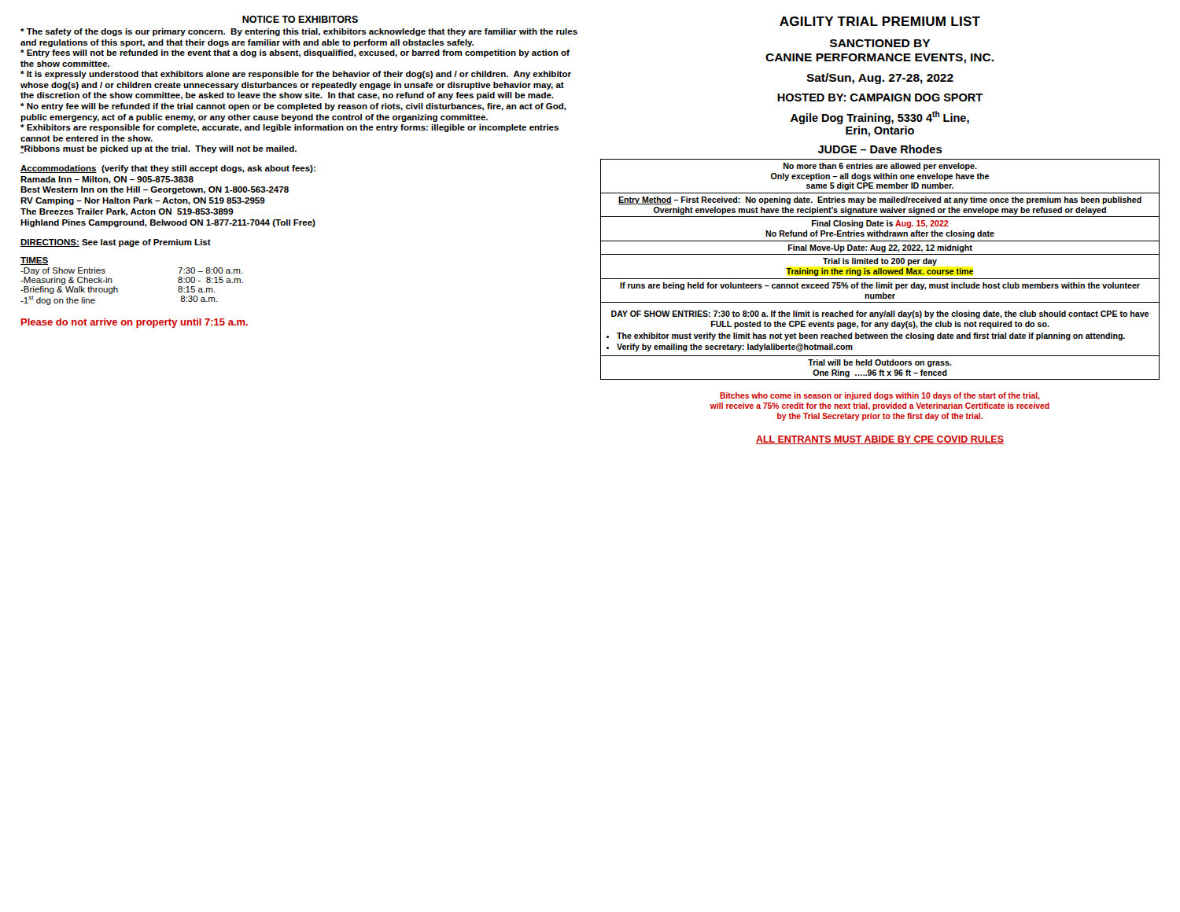NOTICE TO EXHIBITORS
* The safety of the dogs is our primary concern. By entering this trial, exhibitors acknowledge that they are familiar with the rules and regulations of this sport, and that their dogs are familiar with and able to perform all obstacles safely.
* Entry fees will not be refunded in the event that a dog is absent, disqualified, excused, or barred from competition by action of the show committee.
* It is expressly understood that exhibitors alone are responsible for the behavior of their dog(s) and / or children. Any exhibitor whose dog(s) and / or children create unnecessary disturbances or repeatedly engage in unsafe or disruptive behavior may, at the discretion of the show committee, be asked to leave the show site. In that case, no refund of any fees paid will be made.
* No entry fee will be refunded if the trial cannot open or be completed by reason of riots, civil disturbances, fire, an act of God, public emergency, act of a public enemy, or any other cause beyond the control of the organizing committee.
* Exhibitors are responsible for complete, accurate, and legible information on the entry forms: illegible or incomplete entries cannot be entered in the show.
*Ribbons must be picked up at the trial. They will not be mailed.
Accommodations (verify that they still accept dogs, ask about fees):
Ramada Inn – Milton, ON – 905-875-3838
Best Western Inn on the Hill – Georgetown, ON 1-800-563-2478
RV Camping – Nor Halton Park – Acton, ON 519 853-2959
The Breezes Trailer Park, Acton ON 519-853-3899
Highland Pines Campground, Belwood ON 1-877-211-7044 (Toll Free)
DIRECTIONS: See last page of Premium List
TIMES
-Day of Show Entries
7:30 – 8:00 a.m.
-Measuring & Check-in
8:00 - 8:15 a.m.
-Briefing & Walk through
8:15 a.m.
-1st dog on the line
8:30 a.m.
Please do not arrive on property until 7:15 a.m.
AGILITY TRIAL PREMIUM LIST
SANCTIONED BY
CANINE PERFORMANCE EVENTS, INC.
Sat/Sun, Aug. 27-28, 2022
HOSTED BY: CAMPAIGN DOG SPORT
Agile Dog Training, 5330 4th Line,
Erin, Ontario
JUDGE – Dave Rhodes
| No more than 6 entries are allowed per envelope. Only exception – all dogs within one envelope have the same 5 digit CPE member ID number. |
| Entry Method – First Received: No opening date. Entries may be mailed/received at any time once the premium has been published Overnight envelopes must have the recipient’s signature waiver signed or the envelope may be refused or delayed |
| Final Closing Date is Aug. 15, 2022 No Refund of Pre-Entries withdrawn after the closing date |
| Final Move-Up Date: Aug 22, 2022, 12 midnight |
| Trial is limited to 200 per day Training in the ring is allowed Max. course time |
| If runs are being held for volunteers – cannot exceed 75% of the limit per day, must include host club members within the volunteer number |
| DAY OF SHOW ENTRIES: 7:30 to 8:00 a. If the limit is reached for any/all day(s) by the closing date, the club should contact CPE to have FULL posted to the CPE events page, for any day(s), the club is not required to do so. The exhibitor must verify the limit has not yet been reached between the closing date and first trial date if planning on attending. Verify by emailing the secretary: ladylaliberte@hotmail.com |
| Trial will be held Outdoors on grass. One Ring …..96 ft x 96 ft – fenced |
Bitches who come in season or injured dogs within 10 days of the start of the trial,
will receive a 75% credit for the next trial, provided a Veterinarian Certificate is received
by the Trial Secretary prior to the first day of the trial.
ALL ENTRANTS MUST ABIDE BY CPE COVID RULES